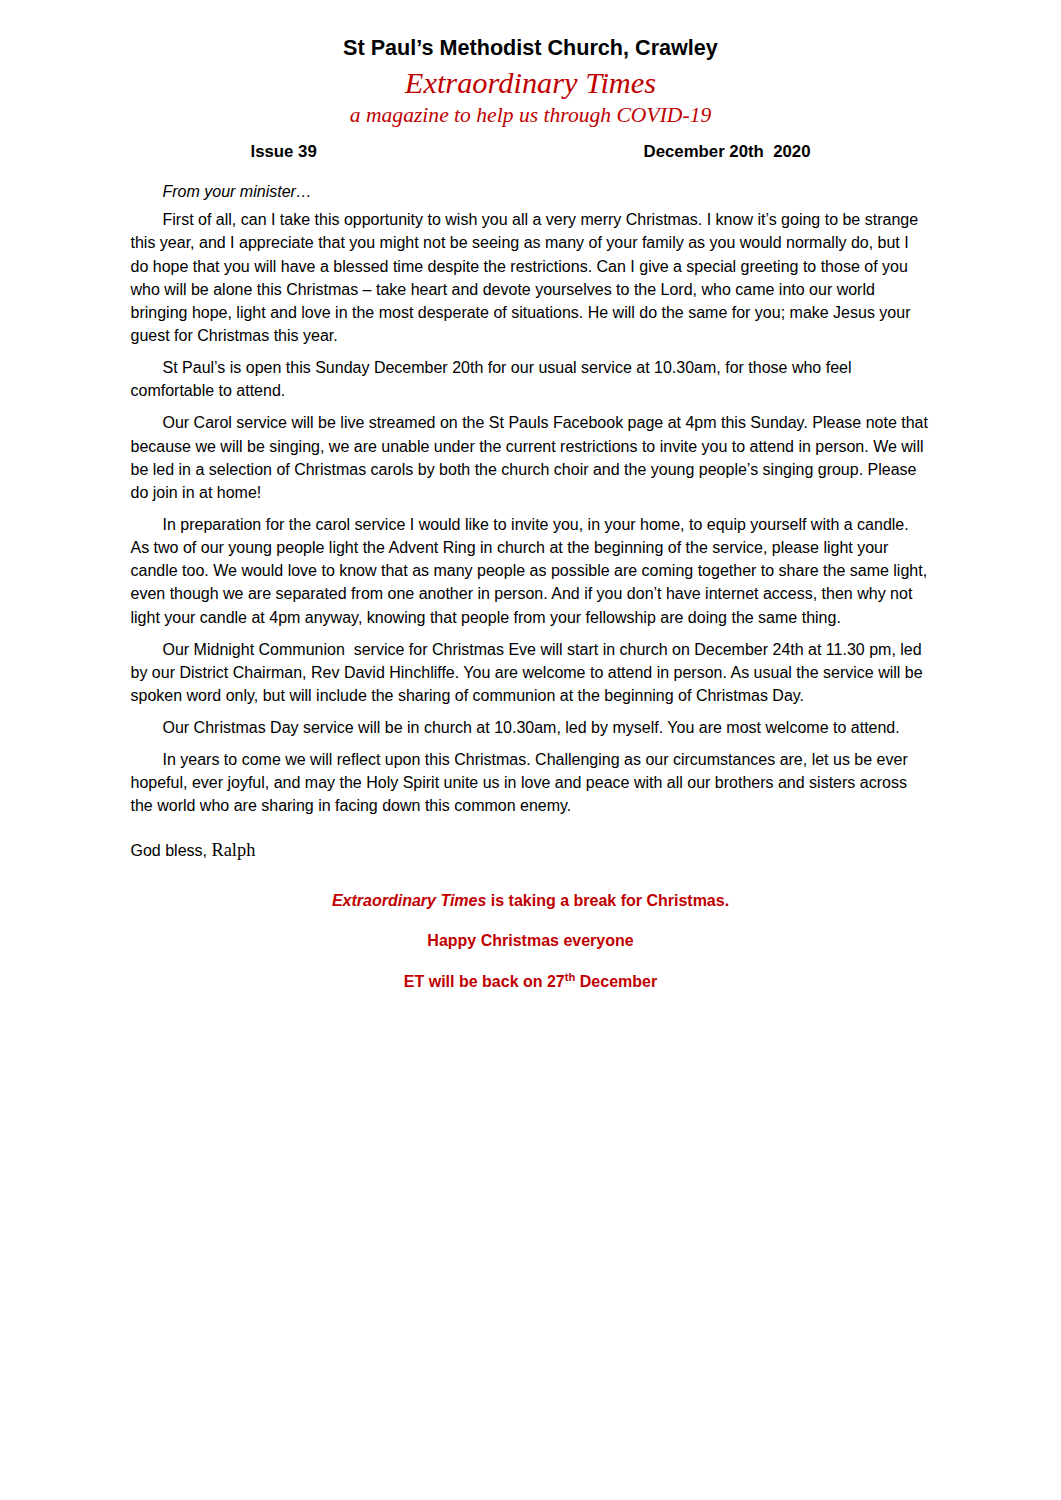St Paul’s Methodist Church, Crawley
Extraordinary Times
a magazine to help us through COVID-19
Issue 39 December 20th 2020
From your minister…
First of all, can I take this opportunity to wish you all a very merry Christmas. I know it’s going to be strange this year, and I appreciate that you might not be seeing as many of your family as you would normally do, but I do hope that you will have a blessed time despite the restrictions. Can I give a special greeting to those of you who will be alone this Christmas – take heart and devote yourselves to the Lord, who came into our world bringing hope, light and love in the most desperate of situations. He will do the same for you; make Jesus your guest for Christmas this year.
St Paul’s is open this Sunday December 20th for our usual service at 10.30am, for those who feel comfortable to attend.
Our Carol service will be live streamed on the St Pauls Facebook page at 4pm this Sunday. Please note that because we will be singing, we are unable under the current restrictions to invite you to attend in person. We will be led in a selection of Christmas carols by both the church choir and the young people’s singing group. Please do join in at home!
In preparation for the carol service I would like to invite you, in your home, to equip yourself with a candle. As two of our young people light the Advent Ring in church at the beginning of the service, please light your candle too. We would love to know that as many people as possible are coming together to share the same light, even though we are separated from one another in person. And if you don’t have internet access, then why not light your candle at 4pm anyway, knowing that people from your fellowship are doing the same thing.
Our Midnight Communion service for Christmas Eve will start in church on December 24th at 11.30 pm, led by our District Chairman, Rev David Hinchliffe. You are welcome to attend in person. As usual the service will be spoken word only, but will include the sharing of communion at the beginning of Christmas Day.
Our Christmas Day service will be in church at 10.30am, led by myself. You are most welcome to attend.
In years to come we will reflect upon this Christmas. Challenging as our circumstances are, let us be ever hopeful, ever joyful, and may the Holy Spirit unite us in love and peace with all our brothers and sisters across the world who are sharing in facing down this common enemy.
God bless, Ralph
Extraordinary Times is taking a break for Christmas.
Happy Christmas everyone
ET will be back on 27th December